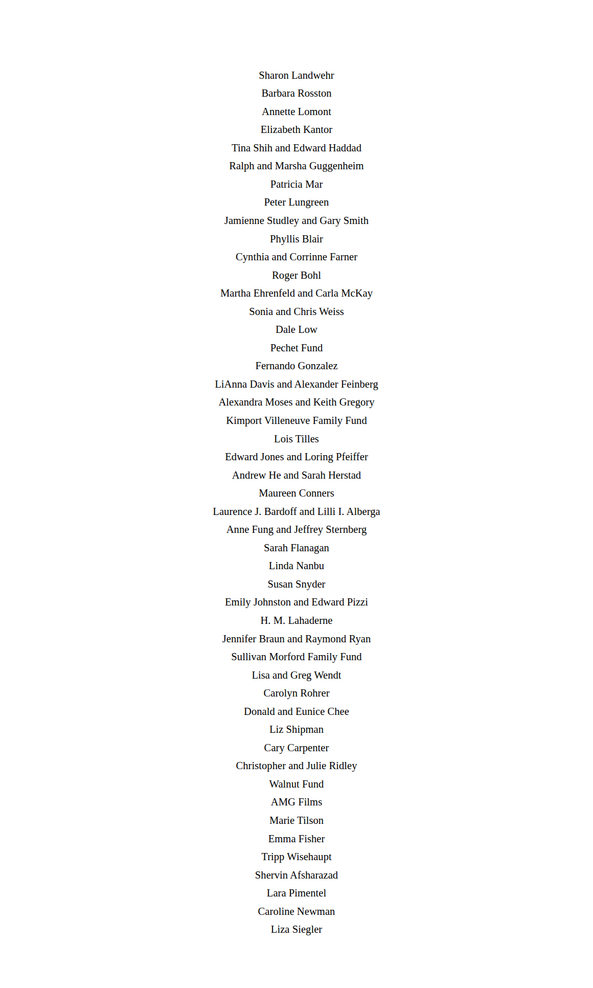Sharon Landwehr
Barbara Rosston
Annette Lomont
Elizabeth Kantor
Tina Shih and Edward Haddad
Ralph and Marsha Guggenheim
Patricia Mar
Peter Lungreen
Jamienne Studley and Gary Smith
Phyllis Blair
Cynthia and Corrinne Farner
Roger Bohl
Martha Ehrenfeld and Carla McKay
Sonia and Chris Weiss
Dale Low
Pechet Fund
Fernando Gonzalez
LiAnna Davis and Alexander Feinberg
Alexandra Moses and Keith Gregory
Kimport Villeneuve Family Fund
Lois Tilles
Edward Jones and Loring Pfeiffer
Andrew He and Sarah Herstad
Maureen Conners
Laurence J. Bardoff and Lilli I. Alberga
Anne Fung and Jeffrey Sternberg
Sarah Flanagan
Linda Nanbu
Susan Snyder
Emily Johnston and Edward Pizzi
H. M. Lahaderne
Jennifer Braun and Raymond Ryan
Sullivan Morford Family Fund
Lisa and Greg Wendt
Carolyn Rohrer
Donald and Eunice Chee
Liz Shipman
Cary Carpenter
Christopher and Julie Ridley
Walnut Fund
AMG Films
Marie Tilson
Emma Fisher
Tripp Wisehaupt
Shervin Afsharazad
Lara Pimentel
Caroline Newman
Liza Siegler